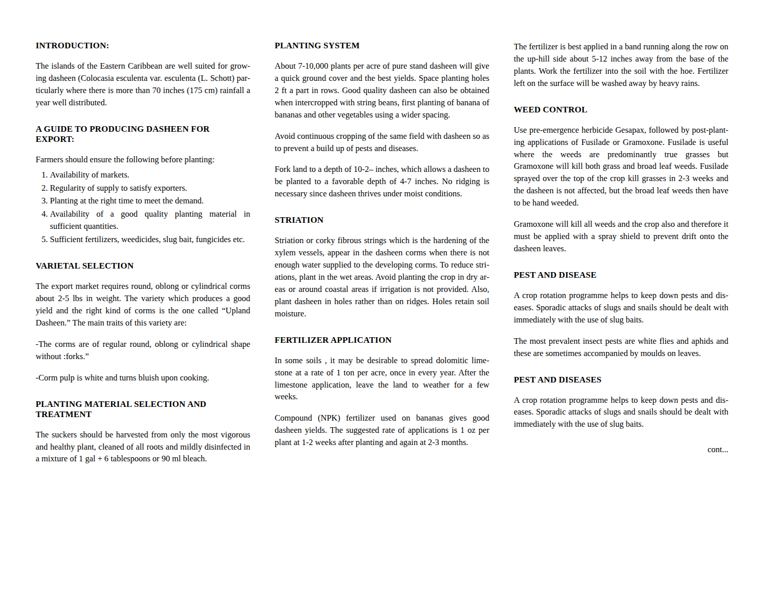Introduction:
The islands of the Eastern Caribbean are well suited for growing dasheen (Colocasia esculenta var. esculenta (L. Schott) particularly where there is more than 70 inches (175 cm) rainfall a year well distributed.
A Guide to Producing Dasheen for Export:
Farmers should ensure the following before planting:
Availability of markets.
Regularity of supply to satisfy exporters.
Planting at the right time to meet the demand.
Availability of a good quality planting material in sufficient quantities.
Sufficient fertilizers, weedicides, slug bait, fungicides etc.
Varietal Selection
The export market requires round, oblong or cylindrical corms about 2-5 lbs in weight. The variety which produces a good yield and the right kind of corms is the one called “Upland Dasheen.” The main traits of this variety are:
-The corms are of regular round, oblong or cylindrical shape without :forks.”
-Corm pulp is white and turns bluish upon cooking.
Planting Material Selection and Treatment
The suckers should be harvested from only the most vigorous and healthy plant, cleaned of all roots and mildly disinfected in a mixture of 1 gal + 6 tablespoons or 90 ml bleach.
Planting System
About 7-10,000 plants per acre of pure stand dasheen will give a quick ground cover and the best yields. Space planting holes 2 ft a part in rows. Good quality dasheen can also be obtained when intercropped with string beans, first planting of banana of bananas and other vegetables using a wider spacing.
Avoid continuous cropping of the same field with dasheen so as to prevent a build up of pests and diseases.
Fork land to a depth of 10-2– inches, which allows a dasheen to be planted to a favorable depth of 4-7 inches. No ridging is necessary since dasheen thrives under moist conditions.
Striation
Striation or corky fibrous strings which is the hardening of the xylem vessels, appear in the dasheen corms when there is not enough water supplied to the developing corms. To reduce striations, plant in the wet areas. Avoid planting the crop in dry areas or around coastal areas if irrigation is not provided. Also, plant dasheen in holes rather than on ridges. Holes retain soil moisture.
Fertilizer Application
In some soils , it may be desirable to spread dolomitic limestone at a rate of 1 ton per acre, once in every year. After the limestone application, leave the land to weather for a few weeks.
Compound (NPK) fertilizer used on bananas gives good dasheen yields. The suggested rate of applications is 1 oz per plant at 1-2 weeks after planting and again at 2-3 months.
The fertilizer is best applied in a band running along the row on the up-hill side about 5-12 inches away from the base of the plants. Work the fertilizer into the soil with the hoe. Fertilizer left on the surface will be washed away by heavy rains.
Weed Control
Use pre-emergence herbicide Gesapax, followed by post-planting applications of Fusilade or Gramoxone. Fusilade is useful where the weeds are predominantly true grasses but Gramoxone will kill both grass and broad leaf weeds. Fusilade sprayed over the top of the crop kill grasses in 2-3 weeks and the dasheen is not affected, but the broad leaf weeds then have to be hand weeded.
Gramoxone will kill all weeds and the crop also and therefore it must be applied with a spray shield to prevent drift onto the dasheen leaves.
Pest and Disease
A crop rotation programme helps to keep down pests and diseases. Sporadic attacks of slugs and snails should be dealt with immediately with the use of slug baits.
The most prevalent insect pests are white flies and aphids and these are sometimes accompanied by moulds on leaves.
Pest and Diseases
A crop rotation programme helps to keep down pests and diseases. Sporadic attacks of slugs and snails should be dealt with immediately with the use of slug baits.
cont...